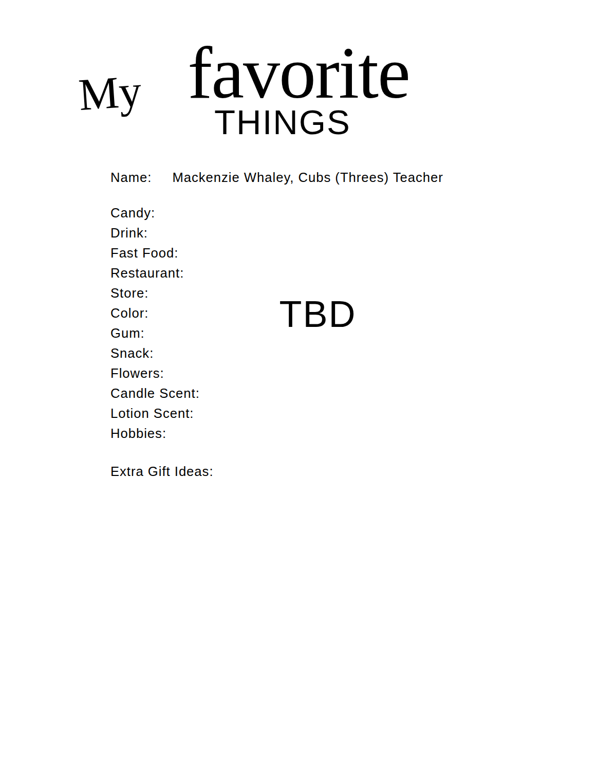My favorite THINGS
Name: Mackenzie Whaley, Cubs (Threes) Teacher
Candy:
Drink:
Fast Food:
Restaurant:
Store:
Color:
Gum:
Snack:
Flowers:
Candle Scent:
Lotion Scent:
Hobbies:
TBD
Extra Gift Ideas: